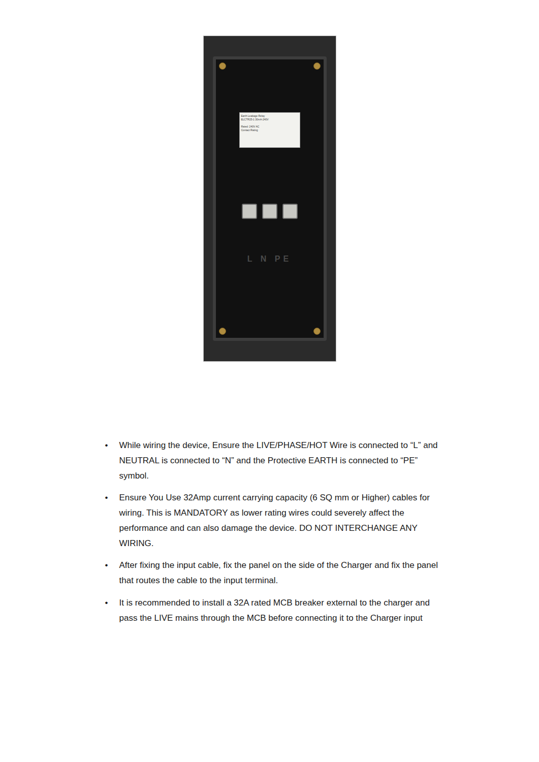Earth Leakage Relay
ELCTR25-1 30mA-240V
Rated: 240V AC
Contact Rating
L N PE
While wiring the device, Ensure the LIVE/PHASE/HOT Wire is connected to “L” and NEUTRAL is connected to “N” and the Protective EARTH is connected to “PE” symbol.
Ensure You Use 32Amp current carrying capacity (6 SQ mm or Higher) cables for wiring. This is MANDATORY as lower rating wires could severely affect the performance and can also damage the device. DO NOT INTERCHANGE ANY WIRING.
After fixing the input cable, fix the panel on the side of the Charger and fix the panel that routes the cable to the input terminal.
It is recommended to install a 32A rated MCB breaker external to the charger and pass the LIVE mains through the MCB before connecting it to the Charger input